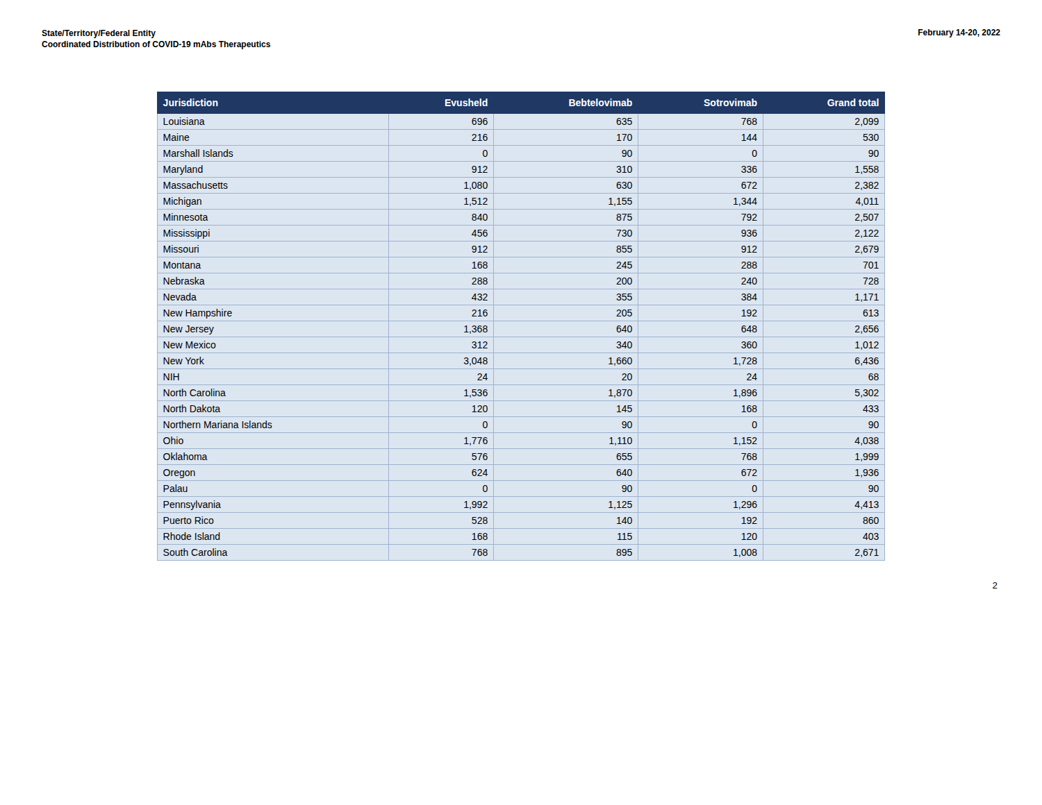State/Territory/Federal Entity
Coordinated Distribution of COVID-19 mAbs Therapeutics
February 14-20, 2022
| Jurisdiction | Evusheld | Bebtelovimab | Sotrovimab | Grand total |
| --- | --- | --- | --- | --- |
| Louisiana | 696 | 635 | 768 | 2,099 |
| Maine | 216 | 170 | 144 | 530 |
| Marshall Islands | 0 | 90 | 0 | 90 |
| Maryland | 912 | 310 | 336 | 1,558 |
| Massachusetts | 1,080 | 630 | 672 | 2,382 |
| Michigan | 1,512 | 1,155 | 1,344 | 4,011 |
| Minnesota | 840 | 875 | 792 | 2,507 |
| Mississippi | 456 | 730 | 936 | 2,122 |
| Missouri | 912 | 855 | 912 | 2,679 |
| Montana | 168 | 245 | 288 | 701 |
| Nebraska | 288 | 200 | 240 | 728 |
| Nevada | 432 | 355 | 384 | 1,171 |
| New Hampshire | 216 | 205 | 192 | 613 |
| New Jersey | 1,368 | 640 | 648 | 2,656 |
| New Mexico | 312 | 340 | 360 | 1,012 |
| New York | 3,048 | 1,660 | 1,728 | 6,436 |
| NIH | 24 | 20 | 24 | 68 |
| North Carolina | 1,536 | 1,870 | 1,896 | 5,302 |
| North Dakota | 120 | 145 | 168 | 433 |
| Northern Mariana Islands | 0 | 90 | 0 | 90 |
| Ohio | 1,776 | 1,110 | 1,152 | 4,038 |
| Oklahoma | 576 | 655 | 768 | 1,999 |
| Oregon | 624 | 640 | 672 | 1,936 |
| Palau | 0 | 90 | 0 | 90 |
| Pennsylvania | 1,992 | 1,125 | 1,296 | 4,413 |
| Puerto Rico | 528 | 140 | 192 | 860 |
| Rhode Island | 168 | 115 | 120 | 403 |
| South Carolina | 768 | 895 | 1,008 | 2,671 |
2